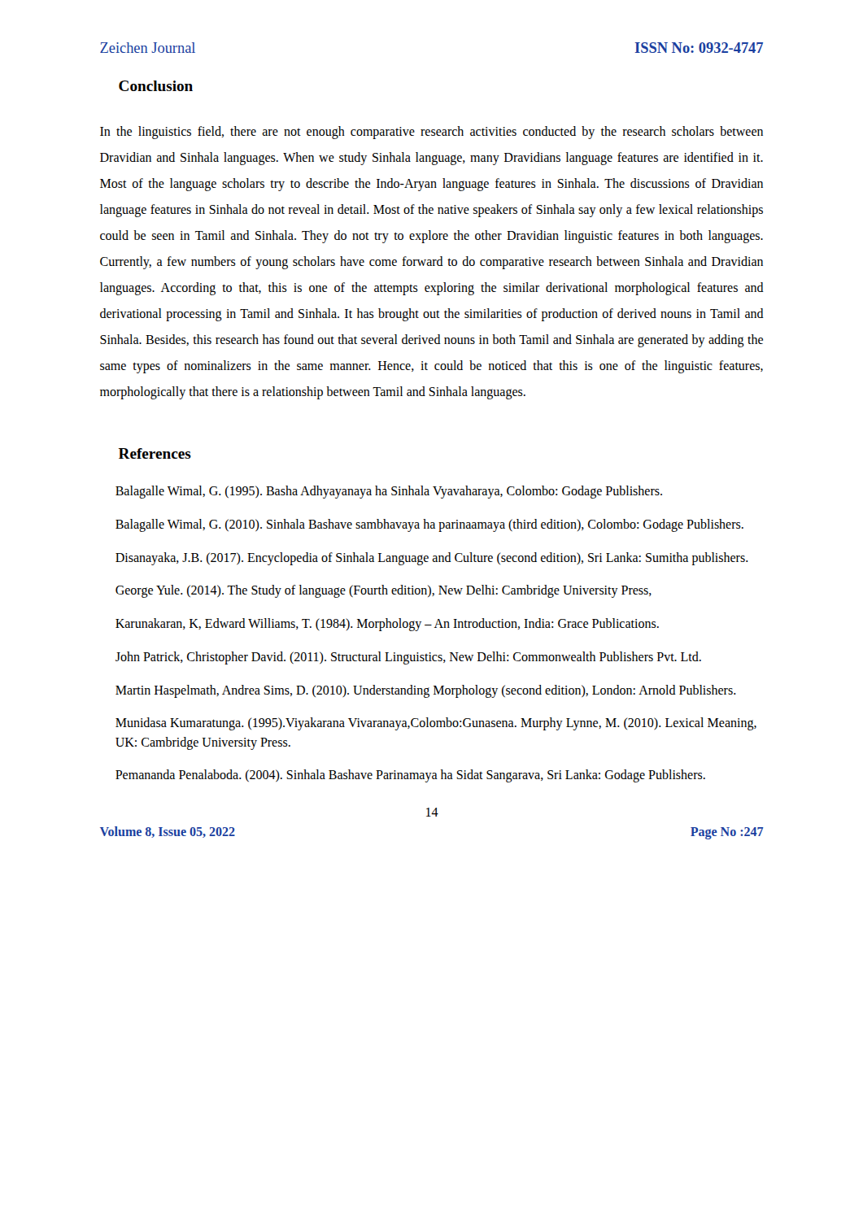Zeichen Journal ISSN No: 0932-4747
Conclusion
In the linguistics field, there are not enough comparative research activities conducted by the research scholars between Dravidian and Sinhala languages. When we study Sinhala language, many Dravidians language features are identified in it. Most of the language scholars try to describe the Indo-Aryan language features in Sinhala. The discussions of Dravidian language features in Sinhala do not reveal in detail. Most of the native speakers of Sinhala say only a few lexical relationships could be seen in Tamil and Sinhala. They do not try to explore the other Dravidian linguistic features in both languages. Currently, a few numbers of young scholars have come forward to do comparative research between Sinhala and Dravidian languages. According to that, this is one of the attempts exploring the similar derivational morphological features and derivational processing in Tamil and Sinhala. It has brought out the similarities of production of derived nouns in Tamil and Sinhala. Besides, this research has found out that several derived nouns in both Tamil and Sinhala are generated by adding the same types of nominalizers in the same manner. Hence, it could be noticed that this is one of the linguistic features, morphologically that there is a relationship between Tamil and Sinhala languages.
References
Balagalle Wimal, G. (1995). Basha Adhyayanaya ha Sinhala Vyavaharaya, Colombo: Godage Publishers.
Balagalle Wimal, G. (2010). Sinhala Bashave sambhavaya ha parinaamaya (third edition), Colombo: Godage Publishers.
Disanayaka, J.B. (2017). Encyclopedia of Sinhala Language and Culture (second edition), Sri Lanka: Sumitha publishers.
George Yule. (2014). The Study of language (Fourth edition), New Delhi: Cambridge University Press,
Karunakaran, K, Edward Williams, T. (1984). Morphology – An Introduction, India: Grace Publications.
John Patrick, Christopher David. (2011). Structural Linguistics, New Delhi: Commonwealth Publishers Pvt. Ltd.
Martin Haspelmath, Andrea Sims, D. (2010). Understanding Morphology (second edition), London: Arnold Publishers.
Munidasa Kumaratunga. (1995).Viyakarana Vivaranaya,Colombo:Gunasena. Murphy Lynne, M. (2010). Lexical Meaning, UK: Cambridge University Press.
Pemananda Penalaboda. (2004). Sinhala Bashave Parinamaya ha Sidat Sangarava, Sri Lanka: Godage Publishers.
14
Volume 8, Issue 05, 2022 Page No :247